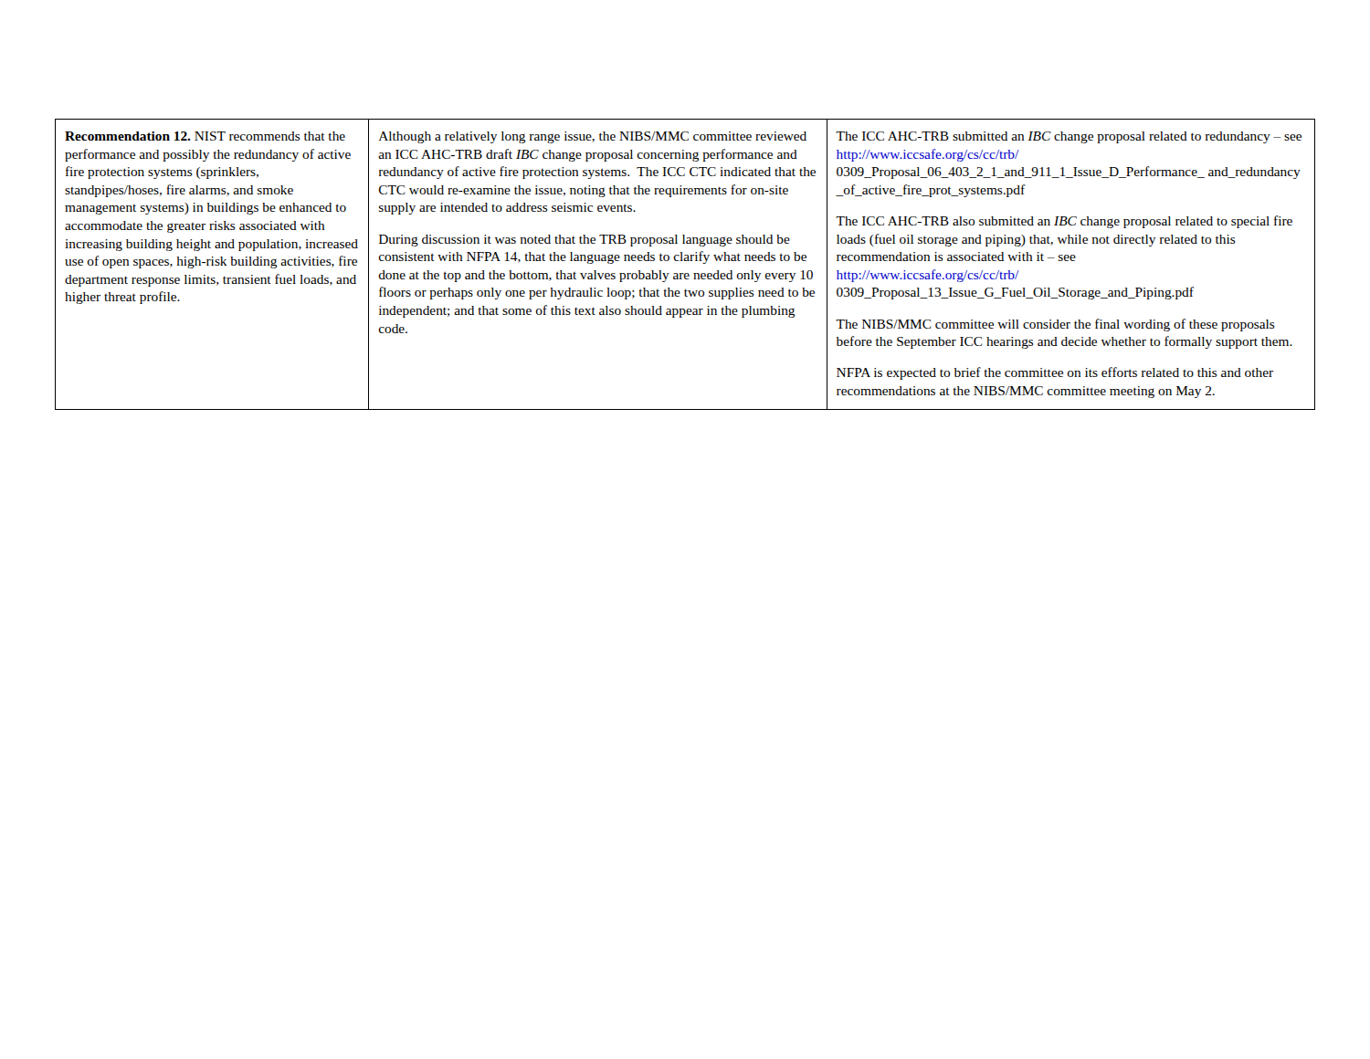| Recommendation 12. NIST recommends that the performance and possibly the redundancy of active fire protection systems (sprinklers, standpipes/hoses, fire alarms, and smoke management systems) in buildings be enhanced to accommodate the greater risks associated with increasing building height and population, increased use of open spaces, high-risk building activities, fire department response limits, transient fuel loads, and higher threat profile. | Although a relatively long range issue, the NIBS/MMC committee reviewed an ICC AHC-TRB draft IBC change proposal concerning performance and redundancy of active fire protection systems. The ICC CTC indicated that the CTC would re-examine the issue, noting that the requirements for on-site supply are intended to address seismic events. During discussion it was noted that the TRB proposal language should be consistent with NFPA 14, that the language needs to clarify what needs to be done at the top and the bottom, that valves probably are needed only every 10 floors or perhaps only one per hydraulic loop; that the two supplies need to be independent; and that some of this text also should appear in the plumbing code. | The ICC AHC-TRB submitted an IBC change proposal related to redundancy – see http://www.iccsafe.org/cs/cc/trb/ 0309_Proposal_06_403_2_1_and_911_1_Issue_D_Performance_ and_redundancy_of_active_fire_prot_systems.pdf The ICC AHC-TRB also submitted an IBC change proposal related to special fire loads (fuel oil storage and piping) that, while not directly related to this recommendation is associated with it – see http://www.iccsafe.org/cs/cc/trb/ 0309_Proposal_13_Issue_G_Fuel_Oil_Storage_and_Piping.pdf The NIBS/MMC committee will consider the final wording of these proposals before the September ICC hearings and decide whether to formally support them. NFPA is expected to brief the committee on its efforts related to this and other recommendations at the NIBS/MMC committee meeting on May 2. |